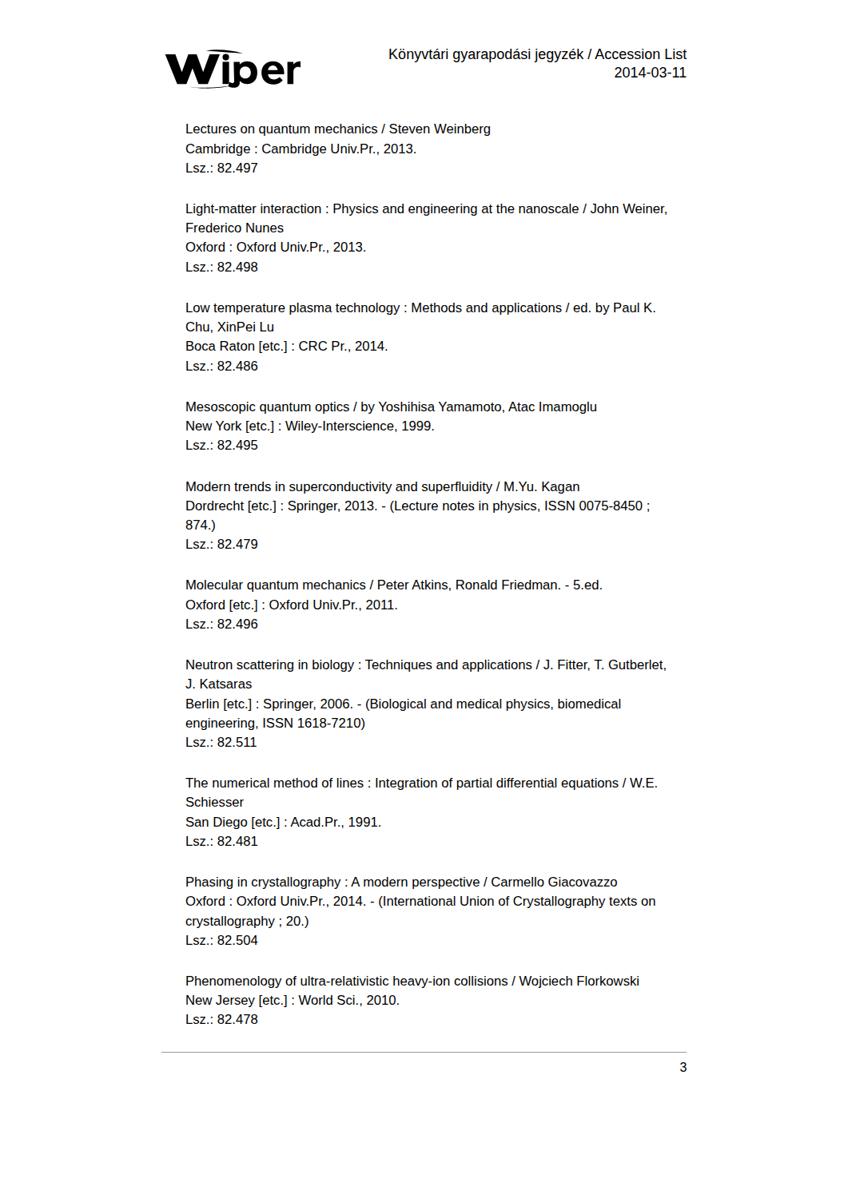Könyvtári gyarapodási jegyzék / Accession List
2014-03-11
Lectures on quantum mechanics / Steven Weinberg
Cambridge : Cambridge Univ.Pr., 2013.
Lsz.: 82.497
Light-matter interaction : Physics and engineering at the nanoscale / John Weiner, Frederico Nunes
Oxford : Oxford Univ.Pr., 2013.
Lsz.: 82.498
Low temperature plasma technology : Methods and applications / ed. by Paul K. Chu, XinPei Lu
Boca Raton [etc.] : CRC Pr., 2014.
Lsz.: 82.486
Mesoscopic quantum optics / by Yoshihisa Yamamoto, Atac Imamoglu
New York [etc.] : Wiley-Interscience, 1999.
Lsz.: 82.495
Modern trends in superconductivity and superfluidity / M.Yu. Kagan
Dordrecht [etc.] : Springer, 2013. - (Lecture notes in physics, ISSN 0075-8450 ; 874.)
Lsz.: 82.479
Molecular quantum mechanics / Peter Atkins, Ronald Friedman. - 5.ed.
Oxford [etc.] : Oxford Univ.Pr., 2011.
Lsz.: 82.496
Neutron scattering in biology : Techniques and applications / J. Fitter, T. Gutberlet, J. Katsaras
Berlin [etc.] : Springer, 2006. - (Biological and medical physics, biomedical engineering, ISSN 1618-7210)
Lsz.: 82.511
The numerical method of lines : Integration of partial differential equations / W.E. Schiesser
San Diego [etc.] : Acad.Pr., 1991.
Lsz.: 82.481
Phasing in crystallography : A modern perspective / Carmello Giacovazzo
Oxford : Oxford Univ.Pr., 2014. - (International Union of Crystallography texts on crystallography ; 20.)
Lsz.: 82.504
Phenomenology of ultra-relativistic heavy-ion collisions / Wojciech Florkowski
New Jersey [etc.] : World Sci., 2010.
Lsz.: 82.478
3